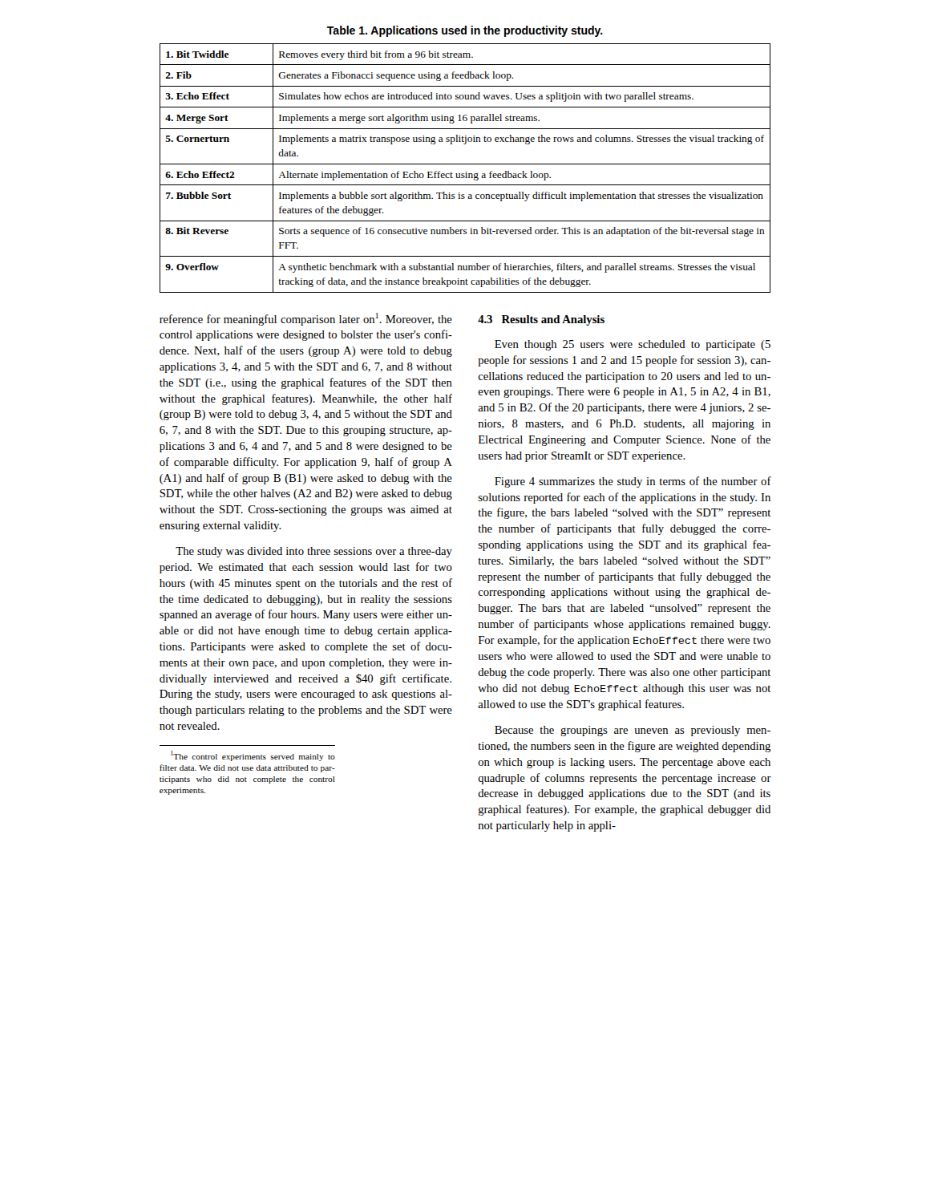Table 1. Applications used in the productivity study.
| 1. Bit Twiddle | Removes every third bit from a 96 bit stream. |
| 2. Fib | Generates a Fibonacci sequence using a feedback loop. |
| 3. Echo Effect | Simulates how echos are introduced into sound waves. Uses a splitjoin with two parallel streams. |
| 4. Merge Sort | Implements a merge sort algorithm using 16 parallel streams. |
| 5. Cornerturn | Implements a matrix transpose using a splitjoin to exchange the rows and columns. Stresses the visual tracking of data. |
| 6. Echo Effect2 | Alternate implementation of Echo Effect using a feedback loop. |
| 7. Bubble Sort | Implements a bubble sort algorithm. This is a conceptually difficult implementation that stresses the visualization features of the debugger. |
| 8. Bit Reverse | Sorts a sequence of 16 consecutive numbers in bit-reversed order. This is an adaptation of the bit-reversal stage in FFT. |
| 9. Overflow | A synthetic benchmark with a substantial number of hierarchies, filters, and parallel streams. Stresses the visual tracking of data, and the instance breakpoint capabilities of the debugger. |
reference for meaningful comparison later on1. Moreover, the control applications were designed to bolster the user's confidence. Next, half of the users (group A) were told to debug applications 3, 4, and 5 with the SDT and 6, 7, and 8 without the SDT (i.e., using the graphical features of the SDT then without the graphical features). Meanwhile, the other half (group B) were told to debug 3, 4, and 5 without the SDT and 6, 7, and 8 with the SDT. Due to this grouping structure, applications 3 and 6, 4 and 7, and 5 and 8 were designed to be of comparable difficulty. For application 9, half of group A (A1) and half of group B (B1) were asked to debug with the SDT, while the other halves (A2 and B2) were asked to debug without the SDT. Cross-sectioning the groups was aimed at ensuring external validity.
The study was divided into three sessions over a three-day period. We estimated that each session would last for two hours (with 45 minutes spent on the tutorials and the rest of the time dedicated to debugging), but in reality the sessions spanned an average of four hours. Many users were either unable or did not have enough time to debug certain applications. Participants were asked to complete the set of documents at their own pace, and upon completion, they were individually interviewed and received a $40 gift certificate. During the study, users were encouraged to ask questions although particulars relating to the problems and the SDT were not revealed.
1The control experiments served mainly to filter data. We did not use data attributed to participants who did not complete the control experiments.
4.3 Results and Analysis
Even though 25 users were scheduled to participate (5 people for sessions 1 and 2 and 15 people for session 3), cancellations reduced the participation to 20 users and led to uneven groupings. There were 6 people in A1, 5 in A2, 4 in B1, and 5 in B2. Of the 20 participants, there were 4 juniors, 2 seniors, 8 masters, and 6 Ph.D. students, all majoring in Electrical Engineering and Computer Science. None of the users had prior StreamIt or SDT experience.
Figure 4 summarizes the study in terms of the number of solutions reported for each of the applications in the study. In the figure, the bars labeled “solved with the SDT” represent the number of participants that fully debugged the corresponding applications using the SDT and its graphical features. Similarly, the bars labeled “solved without the SDT” represent the number of participants that fully debugged the corresponding applications without using the graphical debugger. The bars that are labeled “unsolved” represent the number of participants whose applications remained buggy. For example, for the application EchoEffect there were two users who were allowed to used the SDT and were unable to debug the code properly. There was also one other participant who did not debug EchoEffect although this user was not allowed to use the SDT's graphical features.
Because the groupings are uneven as previously mentioned, the numbers seen in the figure are weighted depending on which group is lacking users. The percentage above each quadruple of columns represents the percentage increase or decrease in debugged applications due to the SDT (and its graphical features). For example, the graphical debugger did not particularly help in appli-